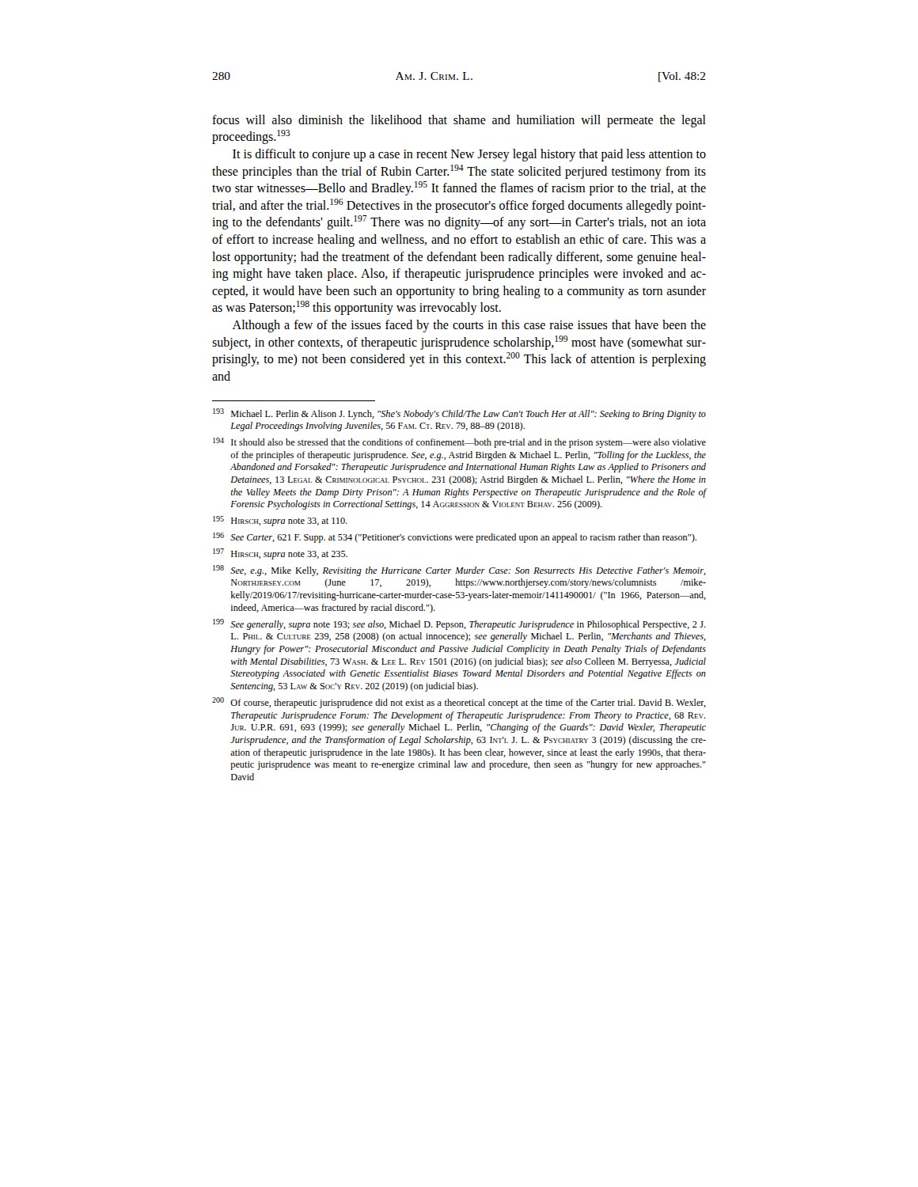280
Am. J. Crim. L.
[Vol. 48:2
focus will also diminish the likelihood that shame and humiliation will permeate the legal proceedings.193
It is difficult to conjure up a case in recent New Jersey legal history that paid less attention to these principles than the trial of Rubin Carter.194 The state solicited perjured testimony from its two star witnesses—Bello and Bradley.195 It fanned the flames of racism prior to the trial, at the trial, and after the trial.196 Detectives in the prosecutor's office forged documents allegedly pointing to the defendants' guilt.197 There was no dignity—of any sort—in Carter's trials, not an iota of effort to increase healing and wellness, and no effort to establish an ethic of care. This was a lost opportunity; had the treatment of the defendant been radically different, some genuine healing might have taken place. Also, if therapeutic jurisprudence principles were invoked and accepted, it would have been such an opportunity to bring healing to a community as torn asunder as was Paterson;198 this opportunity was irrevocably lost.
Although a few of the issues faced by the courts in this case raise issues that have been the subject, in other contexts, of therapeutic jurisprudence scholarship,199 most have (somewhat surprisingly, to me) not been considered yet in this context.200 This lack of attention is perplexing and
193 Michael L. Perlin & Alison J. Lynch, "She's Nobody's Child/The Law Can't Touch Her at All": Seeking to Bring Dignity to Legal Proceedings Involving Juveniles, 56 Fam. Ct. Rev. 79, 88–89 (2018).
194 It should also be stressed that the conditions of confinement—both pre-trial and in the prison system—were also violative of the principles of therapeutic jurisprudence. See, e.g., Astrid Birgden & Michael L. Perlin, "Tolling for the Luckless, the Abandoned and Forsaked": Therapeutic Jurisprudence and International Human Rights Law as Applied to Prisoners and Detainees, 13 Legal & Criminological Psychol. 231 (2008); Astrid Birgden & Michael L. Perlin, "Where the Home in the Valley Meets the Damp Dirty Prison": A Human Rights Perspective on Therapeutic Jurisprudence and the Role of Forensic Psychologists in Correctional Settings, 14 Aggression & Violent Behav. 256 (2009).
195 Hirsch, supra note 33, at 110.
196 See Carter, 621 F. Supp. at 534 ("Petitioner's convictions were predicated upon an appeal to racism rather than reason").
197 Hirsch, supra note 33, at 235.
198 See, e.g., Mike Kelly, Revisiting the Hurricane Carter Murder Case: Son Resurrects His Detective Father's Memoir, Northjersey.com (June 17, 2019), https://www.northjersey.com/story/news/columnists /mike-kelly/2019/06/17/revisiting-hurricane-carter-murder-case-53-years-later-memoir/1411490001/ ("In 1966, Paterson—and, indeed, America—was fractured by racial discord.").
199 See generally, supra note 193; see also, Michael D. Pepson, Therapeutic Jurisprudence in Philosophical Perspective, 2 J. L. Phil. & Culture 239, 258 (2008) (on actual innocence); see generally Michael L. Perlin, "Merchants and Thieves, Hungry for Power": Prosecutorial Misconduct and Passive Judicial Complicity in Death Penalty Trials of Defendants with Mental Disabilities, 73 Wash. & Lee L. Rev 1501 (2016) (on judicial bias); see also Colleen M. Berryessa, Judicial Stereotyping Associated with Genetic Essentialist Biases Toward Mental Disorders and Potential Negative Effects on Sentencing, 53 Law & Soc'y Rev. 202 (2019) (on judicial bias).
200 Of course, therapeutic jurisprudence did not exist as a theoretical concept at the time of the Carter trial. David B. Wexler, Therapeutic Jurisprudence Forum: The Development of Therapeutic Jurisprudence: From Theory to Practice, 68 Rev. Jur. U.P.R. 691, 693 (1999); see generally Michael L. Perlin, "Changing of the Guards": David Wexler, Therapeutic Jurisprudence, and the Transformation of Legal Scholarship, 63 Int'l J. L. & Psychiatry 3 (2019) (discussing the creation of therapeutic jurisprudence in the late 1980s). It has been clear, however, since at least the early 1990s, that therapeutic jurisprudence was meant to re-energize criminal law and procedure, then seen as "hungry for new approaches." David